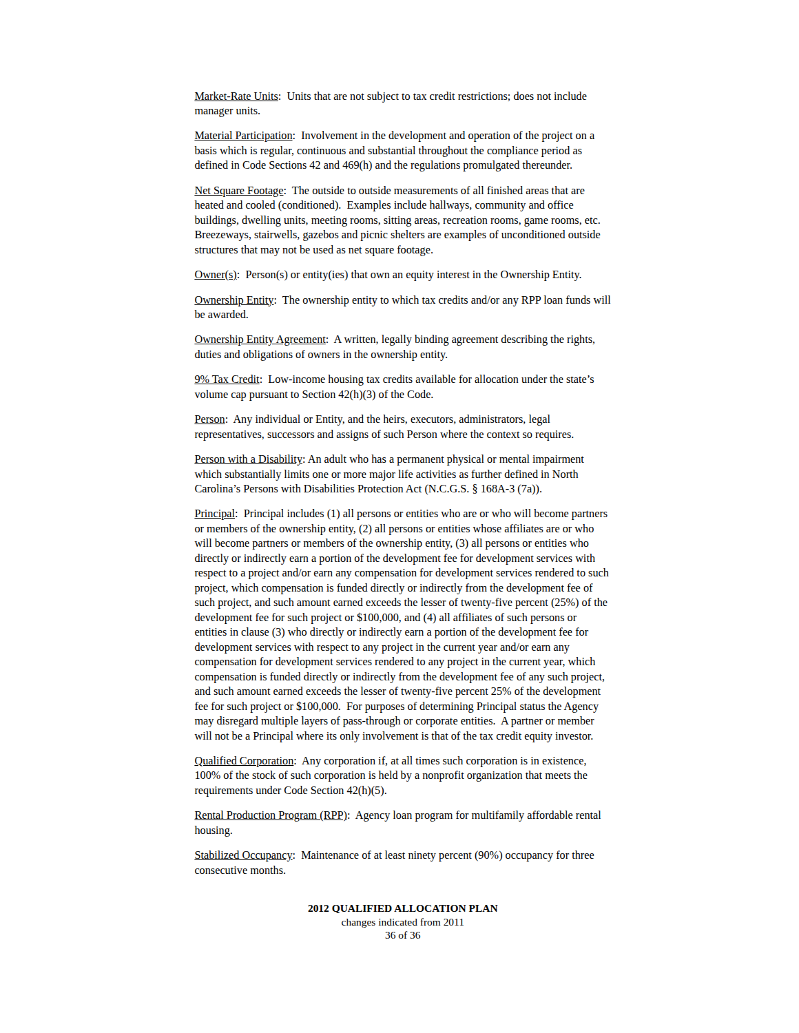Market-Rate Units: Units that are not subject to tax credit restrictions; does not include manager units.
Material Participation: Involvement in the development and operation of the project on a basis which is regular, continuous and substantial throughout the compliance period as defined in Code Sections 42 and 469(h) and the regulations promulgated thereunder.
Net Square Footage: The outside to outside measurements of all finished areas that are heated and cooled (conditioned). Examples include hallways, community and office buildings, dwelling units, meeting rooms, sitting areas, recreation rooms, game rooms, etc. Breezeways, stairwells, gazebos and picnic shelters are examples of unconditioned outside structures that may not be used as net square footage.
Owner(s): Person(s) or entity(ies) that own an equity interest in the Ownership Entity.
Ownership Entity: The ownership entity to which tax credits and/or any RPP loan funds will be awarded.
Ownership Entity Agreement: A written, legally binding agreement describing the rights, duties and obligations of owners in the ownership entity.
9% Tax Credit: Low-income housing tax credits available for allocation under the state’s volume cap pursuant to Section 42(h)(3) of the Code.
Person: Any individual or Entity, and the heirs, executors, administrators, legal representatives, successors and assigns of such Person where the context so requires.
Person with a Disability: An adult who has a permanent physical or mental impairment which substantially limits one or more major life activities as further defined in North Carolina’s Persons with Disabilities Protection Act (N.C.G.S. § 168A-3 (7a)).
Principal: Principal includes (1) all persons or entities who are or who will become partners or members of the ownership entity, (2) all persons or entities whose affiliates are or who will become partners or members of the ownership entity, (3) all persons or entities who directly or indirectly earn a portion of the development fee for development services with respect to a project and/or earn any compensation for development services rendered to such project, which compensation is funded directly or indirectly from the development fee of such project, and such amount earned exceeds the lesser of twenty-five percent (25%) of the development fee for such project or $100,000, and (4) all affiliates of such persons or entities in clause (3) who directly or indirectly earn a portion of the development fee for development services with respect to any project in the current year and/or earn any compensation for development services rendered to any project in the current year, which compensation is funded directly or indirectly from the development fee of any such project, and such amount earned exceeds the lesser of twenty-five percent 25% of the development fee for such project or $100,000. For purposes of determining Principal status the Agency may disregard multiple layers of pass-through or corporate entities. A partner or member will not be a Principal where its only involvement is that of the tax credit equity investor.
Qualified Corporation: Any corporation if, at all times such corporation is in existence, 100% of the stock of such corporation is held by a nonprofit organization that meets the requirements under Code Section 42(h)(5).
Rental Production Program (RPP): Agency loan program for multifamily affordable rental housing.
Stabilized Occupancy: Maintenance of at least ninety percent (90%) occupancy for three consecutive months.
2012 QUALIFIED ALLOCATION PLAN
changes indicated from 2011
36 of 36